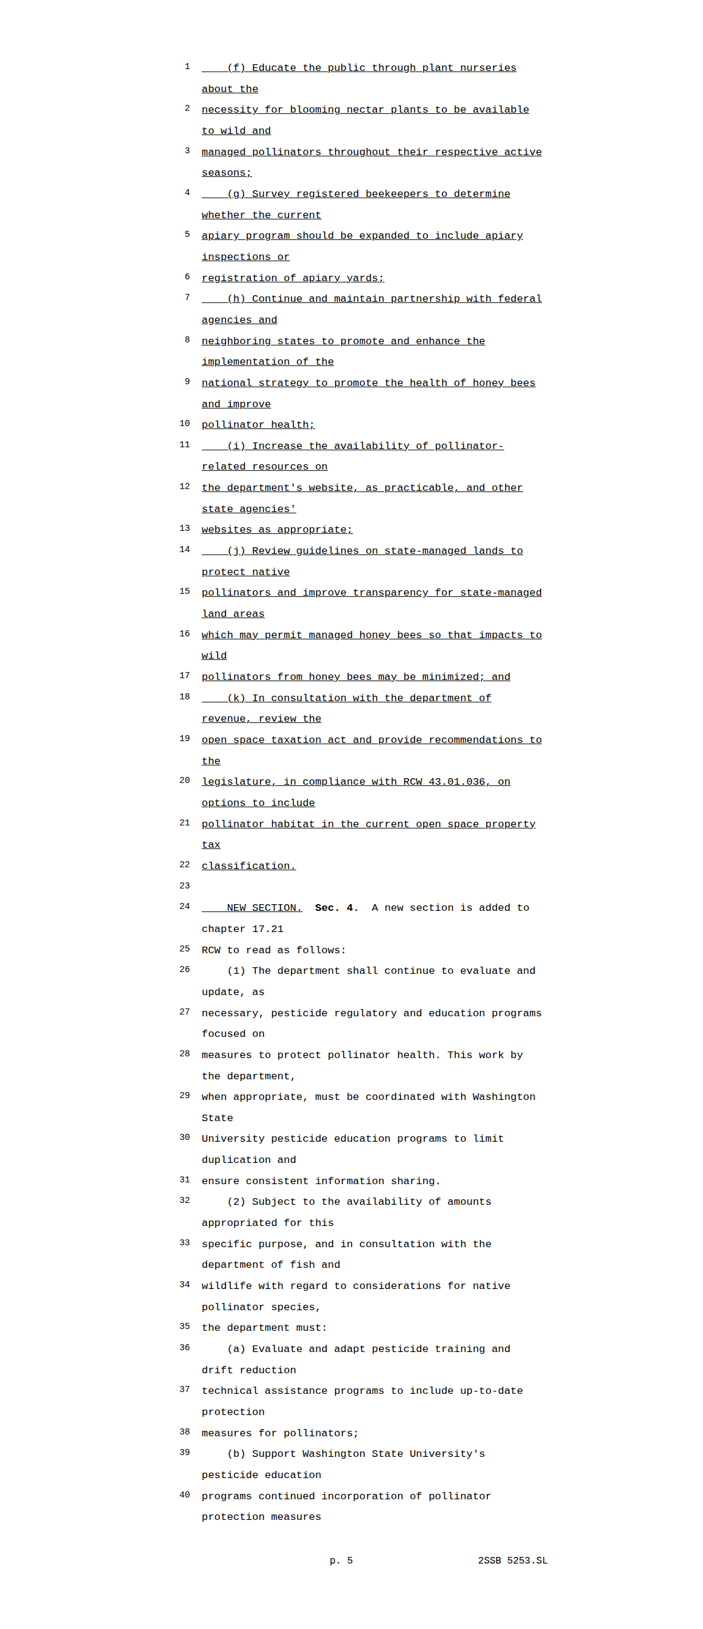(f) Educate the public through plant nurseries about the
necessity for blooming nectar plants to be available to wild and
managed pollinators throughout their respective active seasons;
(g) Survey registered beekeepers to determine whether the current
apiary program should be expanded to include apiary inspections or
registration of apiary yards;
(h) Continue and maintain partnership with federal agencies and
neighboring states to promote and enhance the implementation of the
national strategy to promote the health of honey bees and improve
pollinator health;
(i) Increase the availability of pollinator-related resources on
the department's website, as practicable, and other state agencies'
websites as appropriate;
(j) Review guidelines on state-managed lands to protect native
pollinators and improve transparency for state-managed land areas
which may permit managed honey bees so that impacts to wild
pollinators from honey bees may be minimized; and
(k) In consultation with the department of revenue, review the
open space taxation act and provide recommendations to the
legislature, in compliance with RCW 43.01.036, on options to include
pollinator habitat in the current open space property tax
classification.
NEW SECTION. Sec. 4. A new section is added to chapter 17.21
RCW to read as follows:
(1) The department shall continue to evaluate and update, as
necessary, pesticide regulatory and education programs focused on
measures to protect pollinator health. This work by the department,
when appropriate, must be coordinated with Washington State
University pesticide education programs to limit duplication and
ensure consistent information sharing.
(2) Subject to the availability of amounts appropriated for this
specific purpose, and in consultation with the department of fish and
wildlife with regard to considerations for native pollinator species,
the department must:
(a) Evaluate and adapt pesticide training and drift reduction
technical assistance programs to include up-to-date protection
measures for pollinators;
(b) Support Washington State University's pesticide education
programs continued incorporation of pollinator protection measures
p. 5 2SSB 5253.SL